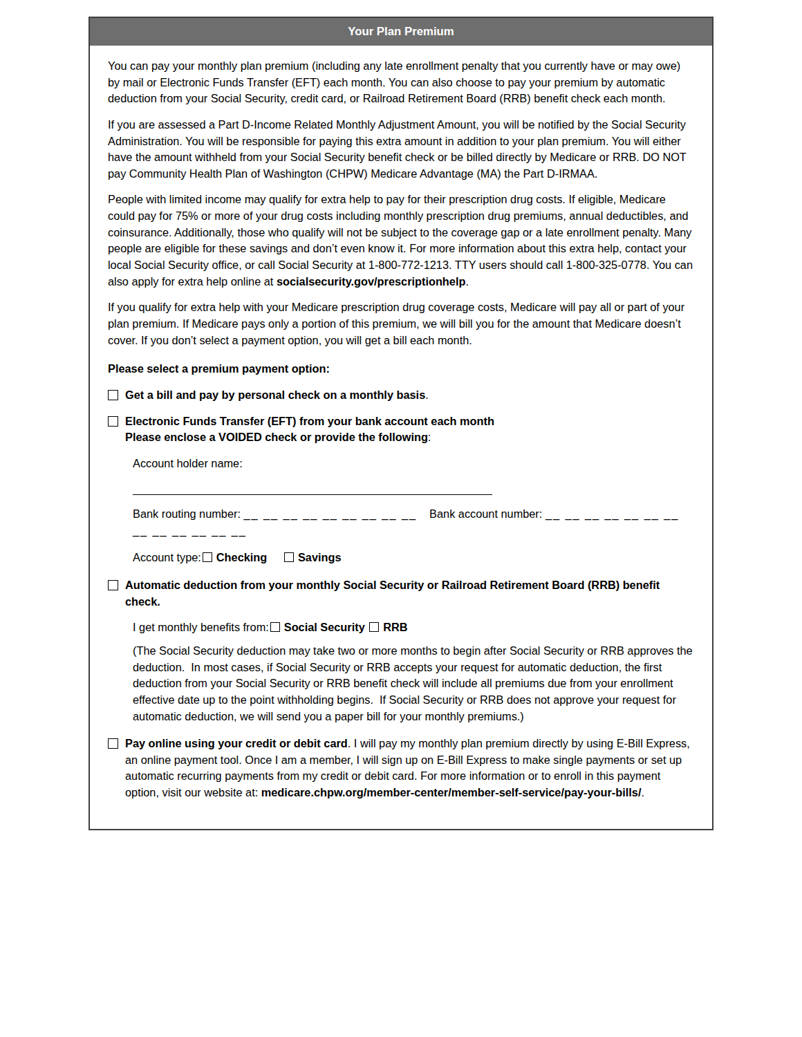Your Plan Premium
You can pay your monthly plan premium (including any late enrollment penalty that you currently have or may owe) by mail or Electronic Funds Transfer (EFT) each month. You can also choose to pay your premium by automatic deduction from your Social Security, credit card, or Railroad Retirement Board (RRB) benefit check each month.
If you are assessed a Part D-Income Related Monthly Adjustment Amount, you will be notified by the Social Security Administration. You will be responsible for paying this extra amount in addition to your plan premium. You will either have the amount withheld from your Social Security benefit check or be billed directly by Medicare or RRB. DO NOT pay Community Health Plan of Washington (CHPW) Medicare Advantage (MA) the Part D-IRMAA.
People with limited income may qualify for extra help to pay for their prescription drug costs. If eligible, Medicare could pay for 75% or more of your drug costs including monthly prescription drug premiums, annual deductibles, and coinsurance. Additionally, those who qualify will not be subject to the coverage gap or a late enrollment penalty. Many people are eligible for these savings and don’t even know it. For more information about this extra help, contact your local Social Security office, or call Social Security at 1-800-772-1213. TTY users should call 1-800-325-0778. You can also apply for extra help online at socialsecurity.gov/prescriptionhelp.
If you qualify for extra help with your Medicare prescription drug coverage costs, Medicare will pay all or part of your plan premium. If Medicare pays only a portion of this premium, we will bill you for the amount that Medicare doesn’t cover. If you don’t select a payment option, you will get a bill each month.
Please select a premium payment option:
Get a bill and pay by personal check on a monthly basis.
Electronic Funds Transfer (EFT) from your bank account each month
Please enclose a VOIDED check or provide the following:
Account holder name:
Bank routing number: __ __ __ __ __ __ __ __ __ Bank account number: __ __ __ __ __ __ __ __ __ __ __ __ __
Account type: Checking Savings
Automatic deduction from your monthly Social Security or Railroad Retirement Board (RRB) benefit check.
I get monthly benefits from: Social Security RRB
(The Social Security deduction may take two or more months to begin after Social Security or RRB approves the deduction. In most cases, if Social Security or RRB accepts your request for automatic deduction, the first deduction from your Social Security or RRB benefit check will include all premiums due from your enrollment effective date up to the point withholding begins. If Social Security or RRB does not approve your request for automatic deduction, we will send you a paper bill for your monthly premiums.)
Pay online using your credit or debit card. I will pay my monthly plan premium directly by using E-Bill Express, an online payment tool. Once I am a member, I will sign up on E-Bill Express to make single payments or set up automatic recurring payments from my credit or debit card. For more information or to enroll in this payment option, visit our website at: medicare.chpw.org/member-center/member-self-service/pay-your-bills/.